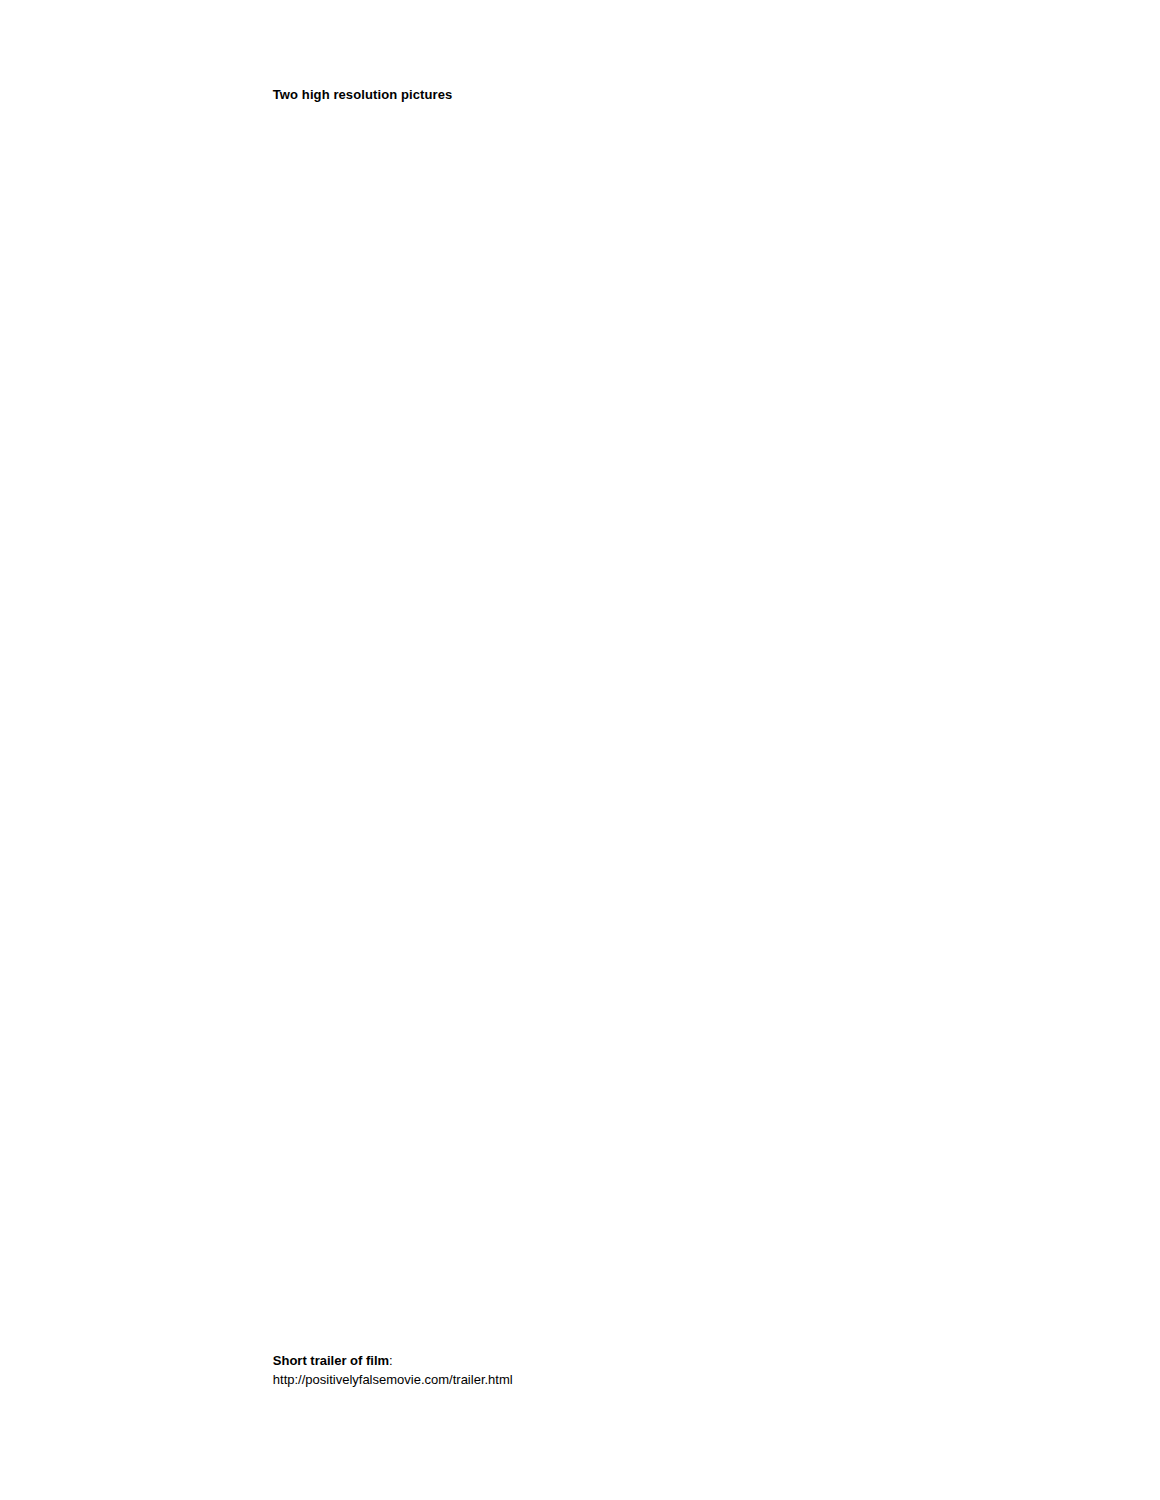Two high resolution pictures
Short trailer of film: http://positivelyfalsemovie.com/trailer.html